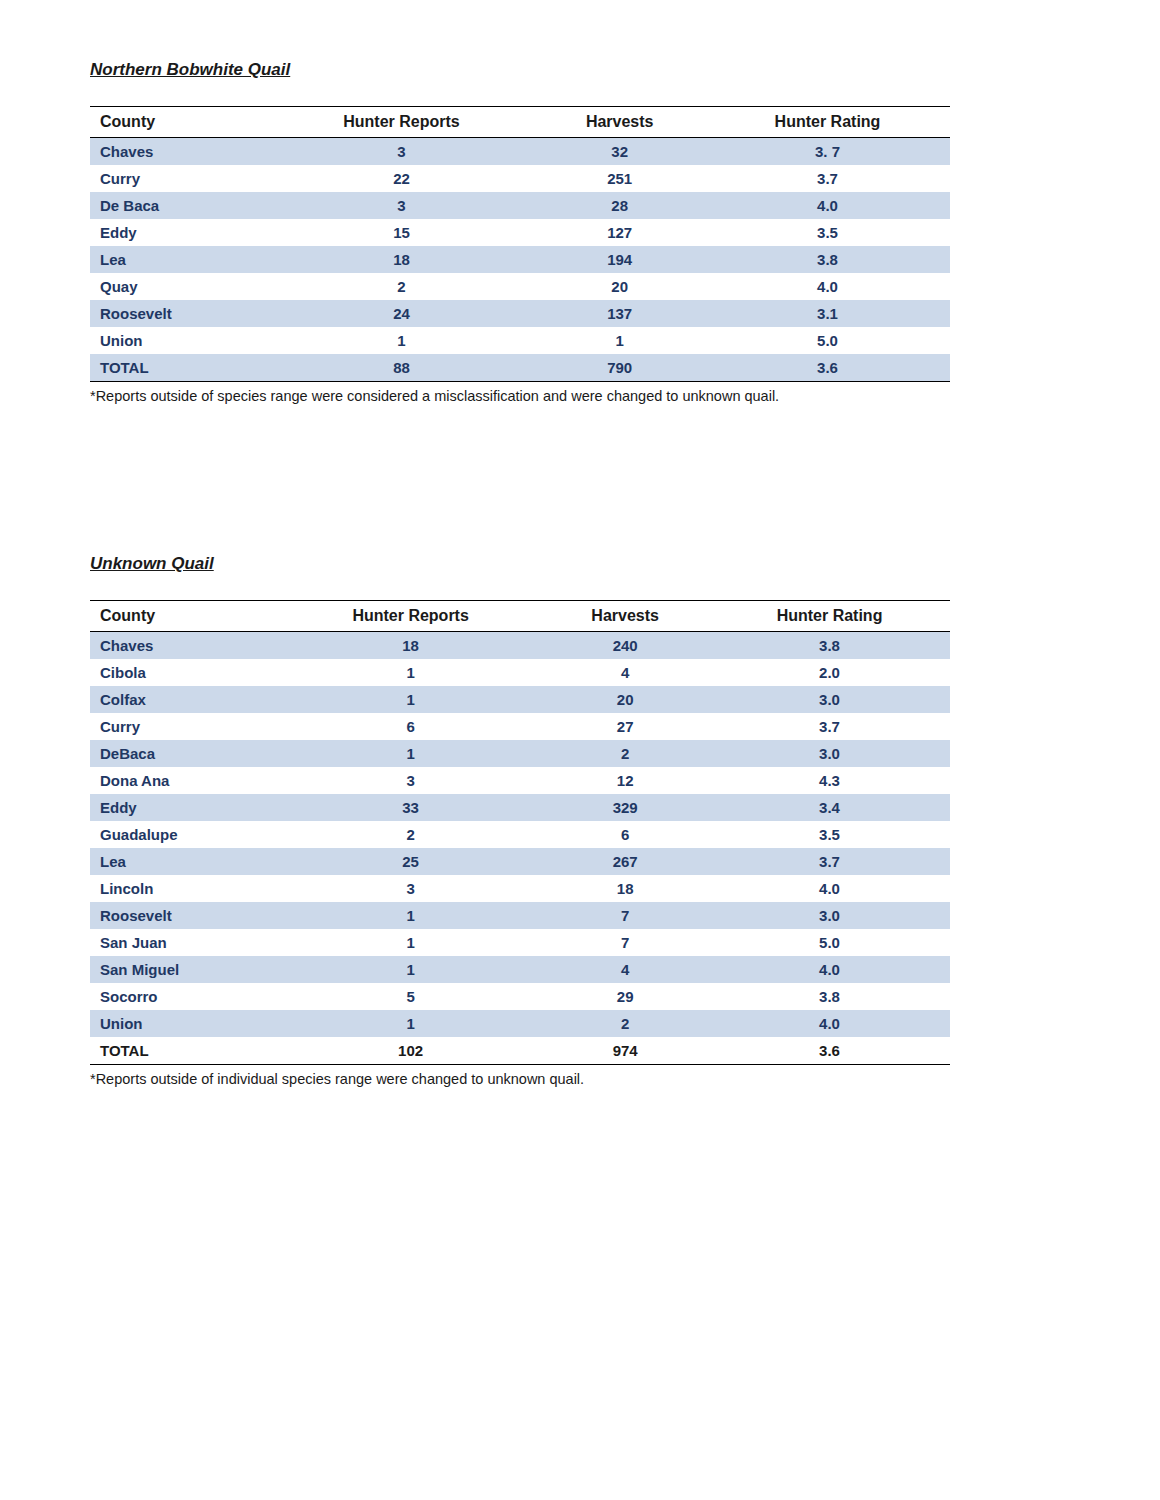Northern Bobwhite Quail
| County | Hunter Reports | Harvests | Hunter Rating |
| --- | --- | --- | --- |
| Chaves | 3 | 32 | 3. 7 |
| Curry | 22 | 251 | 3.7 |
| De Baca | 3 | 28 | 4.0 |
| Eddy | 15 | 127 | 3.5 |
| Lea | 18 | 194 | 3.8 |
| Quay | 2 | 20 | 4.0 |
| Roosevelt | 24 | 137 | 3.1 |
| Union | 1 | 1 | 5.0 |
| TOTAL | 88 | 790 | 3.6 |
*Reports outside of species range were considered a misclassification and were changed to unknown quail.
Unknown Quail
| County | Hunter Reports | Harvests | Hunter Rating |
| --- | --- | --- | --- |
| Chaves | 18 | 240 | 3.8 |
| Cibola | 1 | 4 | 2.0 |
| Colfax | 1 | 20 | 3.0 |
| Curry | 6 | 27 | 3.7 |
| DeBaca | 1 | 2 | 3.0 |
| Dona Ana | 3 | 12 | 4.3 |
| Eddy | 33 | 329 | 3.4 |
| Guadalupe | 2 | 6 | 3.5 |
| Lea | 25 | 267 | 3.7 |
| Lincoln | 3 | 18 | 4.0 |
| Roosevelt | 1 | 7 | 3.0 |
| San Juan | 1 | 7 | 5.0 |
| San Miguel | 1 | 4 | 4.0 |
| Socorro | 5 | 29 | 3.8 |
| Union | 1 | 2 | 4.0 |
| TOTAL | 102 | 974 | 3.6 |
*Reports outside of individual species range were changed to unknown quail.